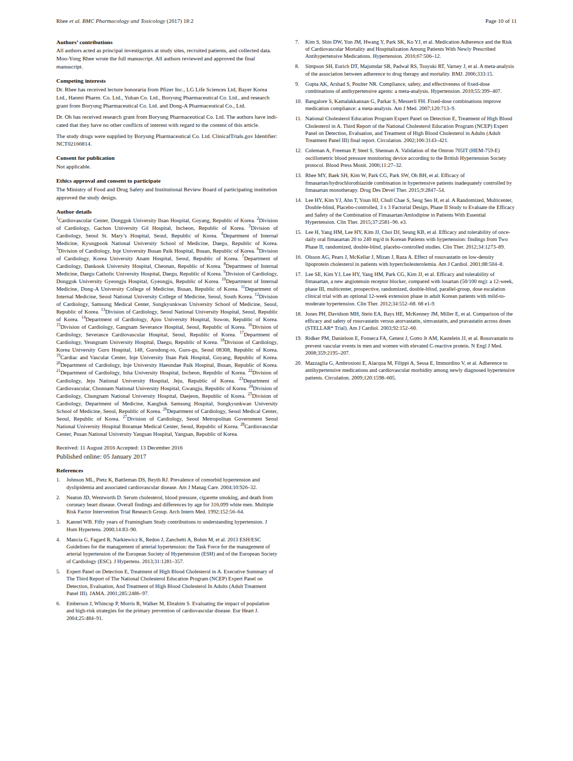Rhee et al. BMC Pharmacology and Toxicology (2017) 18:2
Page 10 of 11
Authors’ contributions
All authors acted as principal investigators at study sites, recruited patients, and collected data. Moo-Yong Rhee wrote the full manuscript. All authors reviewed and approved the final manuscript.
Competing interests
Dr. Rhee has received lecture honoraria from Pfizer Inc., LG Life Sciences Ltd, Bayer Korea Ltd., Hanmi Pharm. Co. Ltd., Yuhan Co. Ltd., Boryung Pharmaceutical Co. Ltd., and research grant from Boryung Pharmaceutical Co. Ltd. and Dong-A Pharmaceutical Co., Ltd.
Dr. Oh has received research grant from Boryung Pharmaceutical Co. Ltd. The authors have indicated that they have no other conflicts of interest with regard to the content of this article.
The study drugs were supplied by Boryung Pharmaceutical Co. Ltd. ClinicalTrials.gov Identifier: NCT02166814.
Consent for publication
Not applicable.
Ethics approval and consent to participate
The Ministry of Food and Drug Safety and Institutional Review Board of participating institution approved the study design.
Author details
1Cardiovascular Center, Dongguk University Ilsan Hospital, Goyang, Republic of Korea. 2Division of Cardiology, Gachon University Gil Hospital, Incheon, Republic of Korea. 3Division of Cardiology, Seoul St. Mary’s Hospital, Seoul, Republic of Korea. 4Department of Internal Medicine, Kyungpook National University School of Medicine, Daegu, Republic of Korea. 5Division of Cardiology, Inje University Busan Paik Hospital, Busan, Republic of Korea. 6Division of Cardiology, Korea University Anam Hospital, Seoul, Republic of Korea. 7Department of Cardiology, Dankook University Hospital, Cheonan, Republic of Korea. 8Department of Internal Medicine, Daegu Catholic University Hospital, Daegu, Republic of Korea. 9Division of Cardiology, Dongguk University Gyeongju Hospital, Gyeongju, Republic of Korea. 10Department of Internal Medicine, Dong-A University College of Medicine, Busan, Republic of Korea. 11Department of Internal Medicine, Seoul National University College of Medicine, Seoul, South Korea. 12Division of Cardiology, Samsung Medical Center, Sungkyunkwan University School of Medicine, Seoul, Republic of Korea. 13Division of Cardiology, Seoul National University Hospital, Seoul, Republic of Korea. 14Department of Cardiology, Ajou University Hospital, Suwon, Republic of Korea. 15Division of Cardiology, Gangnam Severance Hospital, Seoul, Republic of Korea. 16Division of Cardiology, Severance Cardiovascular Hospital, Seoul, Republic of Korea. 17Department of Cardiology, Yeungnam University Hospital, Daegu, Republic of Korea. 18Division of Cardiology, Korea University Guro Hospital, 148, Gurodong-ro, Guro-gu, Seoul 08308, Republic of Korea. 19Cardiac and Vascular Center, Inje University Ilsan Paik Hospital, Goyang, Republic of Korea. 20Department of Cardiology, Inje University Haeundae Paik Hospital, Busan, Republic of Korea. 21Department of Cardiology, Inha University Hospital, Incheon, Republic of Korea. 22Division of Cardiology, Jeju National University Hospital, Jeju, Republic of Korea. 23Department of Cardiovascular, Chonnam National University Hospital, Gwangju, Republic of Korea. 24Division of Cardiology, Chungnam National University Hospital, Daejeon, Republic of Korea. 25Division of Cardiology, Department of Medicine, Kangbuk Samsung Hospital, Sungkyunkwan University School of Medicine, Seoul, Republic of Korea. 26Department of Cardiology, Seoul Medical Center, Seoul, Republic of Korea. 27Division of Cardiology, Seoul Metropolitan Government Seoul National University Hospital Boramae Medical Center, Seoul, Republic of Korea. 28Cardiovascular Center, Pusan National University Yangsan Hospital, Yangsan, Republic of Korea.
Received: 11 August 2016 Accepted: 13 December 2016
Published online: 05 January 2017
References
Johnson ML, Pietz K, Battleman DS, Beyth RJ. Prevalence of comorbid hypertension and dyslipidemia and associated cardiovascular disease. Am J Manag Care. 2004;10:926–32.
Neaton JD, Wentworth D. Serum cholesterol, blood pressure, cigarette smoking, and death from coronary heart disease. Overall findings and differences by age for 316,099 white men. Multiple Risk Factor Intervention Trial Research Group. Arch Intern Med. 1992;152:56–64.
Kannel WB. Fifty years of Framingham Study contributions to understanding hypertension. J Hum Hypertens. 2000;14:83–90.
Mancia G, Fagard R, Narkiewicz K, Redon J, Zanchetti A, Bohm M, et al. 2013 ESH/ESC Guidelines for the management of arterial hypertension: the Task Force for the management of arterial hypertension of the European Society of Hypertension (ESH) and of the European Society of Cardiology (ESC). J Hypertens. 2013;31:1281–357.
Expert Panel on Detection E, Treatment of High Blood Cholesterol in A. Executive Summary of The Third Report of The National Cholesterol Education Program (NCEP) Expert Panel on Detection, Evaluation, And Treatment of High Blood Cholesterol In Adults (Adult Treatment Panel III). JAMA. 2001;285:2486–97.
Emberson J, Whincup P, Morris R, Walker M, Ebrahim S. Evaluating the impact of population and high-risk strategies for the primary prevention of cardiovascular disease. Eur Heart J. 2004;25:484–91.
Kim S, Shin DW, Yun JM, Hwang Y, Park SK, Ko YJ, et al. Medication Adherence and the Risk of Cardiovascular Mortality and Hospitalization Among Patients With Newly Prescribed Antihypertensive Medications. Hypertension. 2016;67:506–12.
Simpson SH, Eurich DT, Majumdar SR, Padwal RS, Tsuyuki RT, Varney J, et al. A meta-analysis of the association between adherence to drug therapy and mortality. BMJ. 2006;333:15.
Gupta AK, Arshad S, Poulter NR. Compliance, safety, and effectiveness of fixed-dose combinations of antihypertensive agents: a meta-analysis. Hypertension. 2010;55:399–407.
Bangalore S, Kamalakkannan G, Parkar S, Messerli FH. Fixed-dose combinations improve medication compliance: a meta-analysis. Am J Med. 2007;120:713–9.
National Cholesterol Education Program Expert Panel on Detection E, Treatment of High Blood Cholesterol in A. Third Report of the National Cholesterol Education Program (NCEP) Expert Panel on Detection, Evaluation, and Treatment of High Blood Cholesterol in Adults (Adult Treatment Panel III) final report. Circulation. 2002;106:3143–421.
Coleman A, Freeman P, Steel S, Shennan A. Validation of the Omron 705IT (HEM-759-E) oscillometric blood pressure monitoring device according to the British Hypertension Society protocol. Blood Press Monit. 2006;11:27–32.
Rhee MY, Baek SH, Kim W, Park CG, Park SW, Oh BH, et al. Efficacy of fimasartan/hydrochlorothiazide combination in hypertensive patients inadequately controlled by fimasartan monotherapy. Drug Des Devel Ther. 2015;9:2847–54.
Lee HY, Kim YJ, Ahn T, Youn HJ, Chull Chae S, Seog Seo H, et al. A Randomized, Multicenter, Double-blind, Placebo-controlled, 3 x 3 Factorial Design, Phase II Study to Evaluate the Efficacy and Safety of the Combination of Fimasartan/Amlodipine in Patients With Essential Hypertension. Clin Ther. 2015;37:2581–96. e3.
Lee H, Yang HM, Lee HY, Kim JJ, Choi DJ, Seung KB, et al. Efficacy and tolerability of once-daily oral fimasartan 20 to 240 mg/d in Korean Patients with hypertension: findings from Two Phase II, randomized, double-blind, placebo-controlled studies. Clin Ther. 2012;34:1273–89.
Olsson AG, Pears J, McKellar J, Mizan J, Raza A. Effect of rosuvastatin on low-density lipoprotein cholesterol in patients with hypercholesterolemia. Am J Cardiol. 2001;88:504–8.
Lee SE, Kim YJ, Lee HY, Yang HM, Park CG, Kim JJ, et al. Efficacy and tolerability of fimasartan, a new angiotensin receptor blocker, compared with losartan (50/100 mg): a 12-week, phase III, multicenter, prospective, randomized, double-blind, parallel-group, dose escalation clinical trial with an optional 12-week extension phase in adult Korean patients with mild-to-moderate hypertension. Clin Ther. 2012;34:552–68. 68 e1-9.
Jones PH, Davidson MH, Stein EA, Bays HE, McKenney JM, Miller E, et al. Comparison of the efficacy and safety of rosuvastatin versus atorvastatin, simvastatin, and pravastatin across doses (STELLAR* Trial). Am J Cardiol. 2003;92:152–60.
Ridker PM, Danielson E, Fonseca FA, Genest J, Gotto Jr AM, Kastelein JJ, et al. Rosuvastatin to prevent vascular events in men and women with elevated C-reactive protein. N Engl J Med. 2008;359:2195–207.
Mazzaglia G, Ambrosioni E, Alacqua M, Filippi A, Sessa E, Immordino V, et al. Adherence to antihypertensive medications and cardiovascular morbidity among newly diagnosed hypertensive patients. Circulation. 2009;120:1598–605.